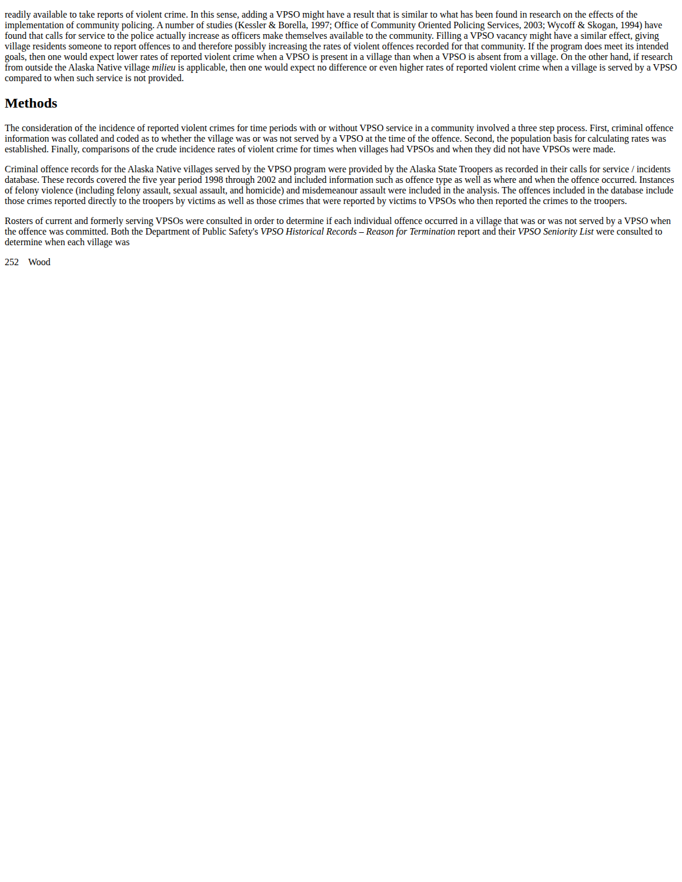readily available to take reports of violent crime. In this sense, adding a VPSO might have a result that is similar to what has been found in research on the effects of the implementation of community policing. A number of studies (Kessler & Borella, 1997; Office of Community Oriented Policing Services, 2003; Wycoff & Skogan, 1994) have found that calls for service to the police actually increase as officers make themselves available to the community. Filling a VPSO vacancy might have a similar effect, giving village residents someone to report offences to and therefore possibly increasing the rates of violent offences recorded for that community. If the program does meet its intended goals, then one would expect lower rates of reported violent crime when a VPSO is present in a village than when a VPSO is absent from a village. On the other hand, if research from outside the Alaska Native village milieu is applicable, then one would expect no difference or even higher rates of reported violent crime when a village is served by a VPSO compared to when such service is not provided.
Methods
The consideration of the incidence of reported violent crimes for time periods with or without VPSO service in a community involved a three step process. First, criminal offence information was collated and coded as to whether the village was or was not served by a VPSO at the time of the offence. Second, the population basis for calculating rates was established. Finally, comparisons of the crude incidence rates of violent crime for times when villages had VPSOs and when they did not have VPSOs were made.
Criminal offence records for the Alaska Native villages served by the VPSO program were provided by the Alaska State Troopers as recorded in their calls for service / incidents database. These records covered the five year period 1998 through 2002 and included information such as offence type as well as where and when the offence occurred. Instances of felony violence (including felony assault, sexual assault, and homicide) and misdemeanour assault were included in the analysis. The offences included in the database include those crimes reported directly to the troopers by victims as well as those crimes that were reported by victims to VPSOs who then reported the crimes to the troopers.
Rosters of current and formerly serving VPSOs were consulted in order to determine if each individual offence occurred in a village that was or was not served by a VPSO when the offence was committed. Both the Department of Public Safety's VPSO Historical Records – Reason for Termination report and their VPSO Seniority List were consulted to determine when each village was
252 Wood